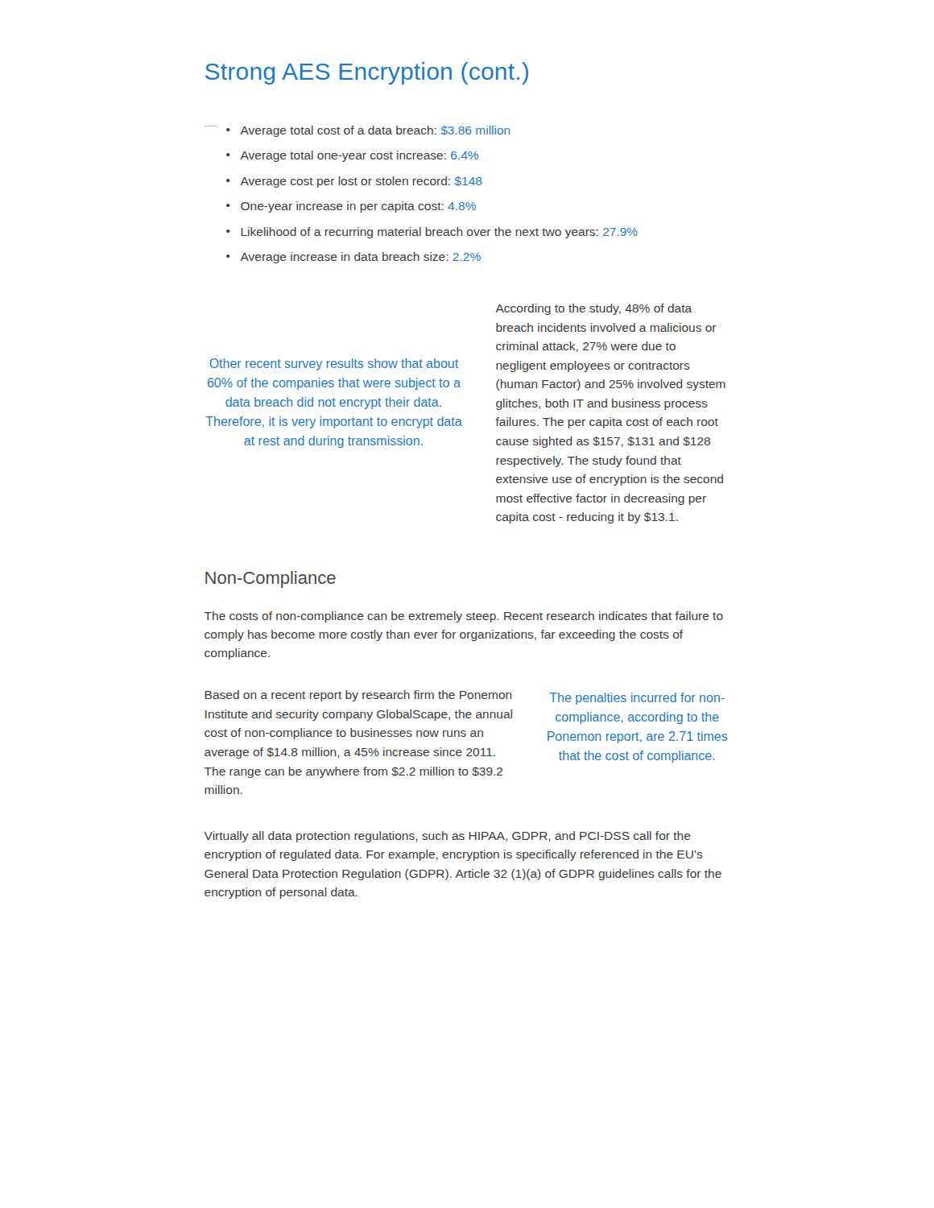Strong AES Encryption (cont.)
Average total cost of a data breach: $3.86 million
Average total one-year cost increase: 6.4%
Average cost per lost or stolen record: $148
One-year increase in per capita cost: 4.8%
Likelihood of a recurring material breach over the next two years: 27.9%
Average increase in data breach size: 2.2%
Other recent survey results show that about 60% of the companies that were subject to a data breach did not encrypt their data. Therefore, it is very important to encrypt data at rest and during transmission.
According to the study, 48% of data breach incidents involved a malicious or criminal attack, 27% were due to negligent employees or contractors (human Factor) and 25% involved system glitches, both IT and business process failures. The per capita cost of each root cause sighted as $157, $131 and $128 respectively. The study found that extensive use of encryption is the second most effective factor in decreasing per capita cost - reducing it by $13.1.
Non-Compliance
The costs of non-compliance can be extremely steep. Recent research indicates that failure to comply has become more costly than ever for organizations, far exceeding the costs of compliance.
Based on a recent report by research firm the Ponemon Institute and security company GlobalScape, the annual cost of non-compliance to businesses now runs an average of $14.8 million, a 45% increase since 2011.
The range can be anywhere from $2.2 million to $39.2 million.
The penalties incurred for non-compliance, according to the Ponemon report, are 2.71 times that the cost of compliance.
Virtually all data protection regulations, such as HIPAA, GDPR, and PCI-DSS call for the encryption of regulated data. For example, encryption is specifically referenced in the EU’s General Data Protection Regulation (GDPR). Article 32 (1)(a) of GDPR guidelines calls for the encryption of personal data.